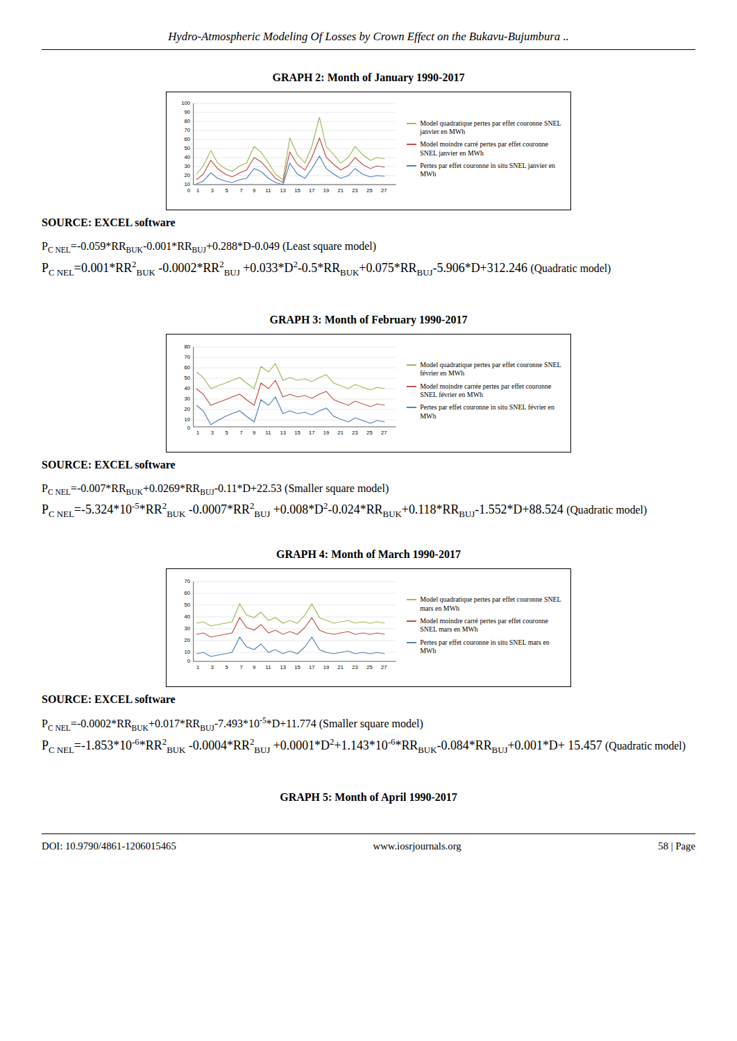Hydro-Atmospheric Modeling Of Losses by Crown Effect on the Bukavu-Bujumbura ..
GRAPH 2: Month of January 1990-2017
100 90 80 70 60 50 40 30 20 10 0 1 3 5 7 9 11 13 15 17 19 21 23 25 27
Model quadratique pertes par effet couronne SNEL janvier en MWh
Model moindre carré pertes par effet couronne SNEL janvier en MWh
Pertes par effet couronne in situ SNEL janvier en MWh
SOURCE: EXCEL software
PC NEL=-0.059*RRBUK-0.001*RRBUJ+0.288*D-0.049 (Least square model)
PC NEL=0.001*RR2BUK -0.0002*RR2BUJ +0.033*D2-0.5*RRBUK+0.075*RRBUJ-5.906*D+312.246 (Quadratic model)
GRAPH 3: Month of February 1990-2017
80 70 60 50 40 30 20 10 0 1 3 5 7 9 11 13 15 17 19 21 23 25 27
Model quadratique pertes par effet couronne SNEL février en MWh
Model moindre carrée pertes par effet couronne SNEL février en MWh
Pertes par effet couronne in situ SNEL février en MWh
SOURCE: EXCEL software
PC NEL=-0.007*RRBUK+0.0269*RRBUJ-0.11*D+22.53 (Smaller square model)
PC NEL=-5.324*10-5*RR2BUK -0.0007*RR2BUJ +0.008*D2-0.024*RRBUK+0.118*RRBUJ-1.552*D+88.524 (Quadratic model)
GRAPH 4: Month of March 1990-2017
70 60 50 40 30 20 10 0 1 3 5 7 9 11 13 15 17 19 21 23 25 27
Model quadratique pertes par effet couronne SNEL mars en MWh
Model moindre carré pertes par effet couronne SNEL mars en MWh
Pertes par effet couronne in situ SNEL mars en MWh
SOURCE: EXCEL software
PC NEL=-0.0002*RRBUK+0.017*RRBUJ-7.493*10-5*D+11.774 (Smaller square model)
PC NEL=-1.853*10-6*RR2BUK -0.0004*RR2BUJ +0.0001*D2+1.143*10-6*RRBUK-0.084*RRBUJ+0.001*D+ 15.457 (Quadratic model)
GRAPH 5: Month of April 1990-2017
DOI: 10.9790/4861-1206015465 www.iosrjournals.org 58 | Page